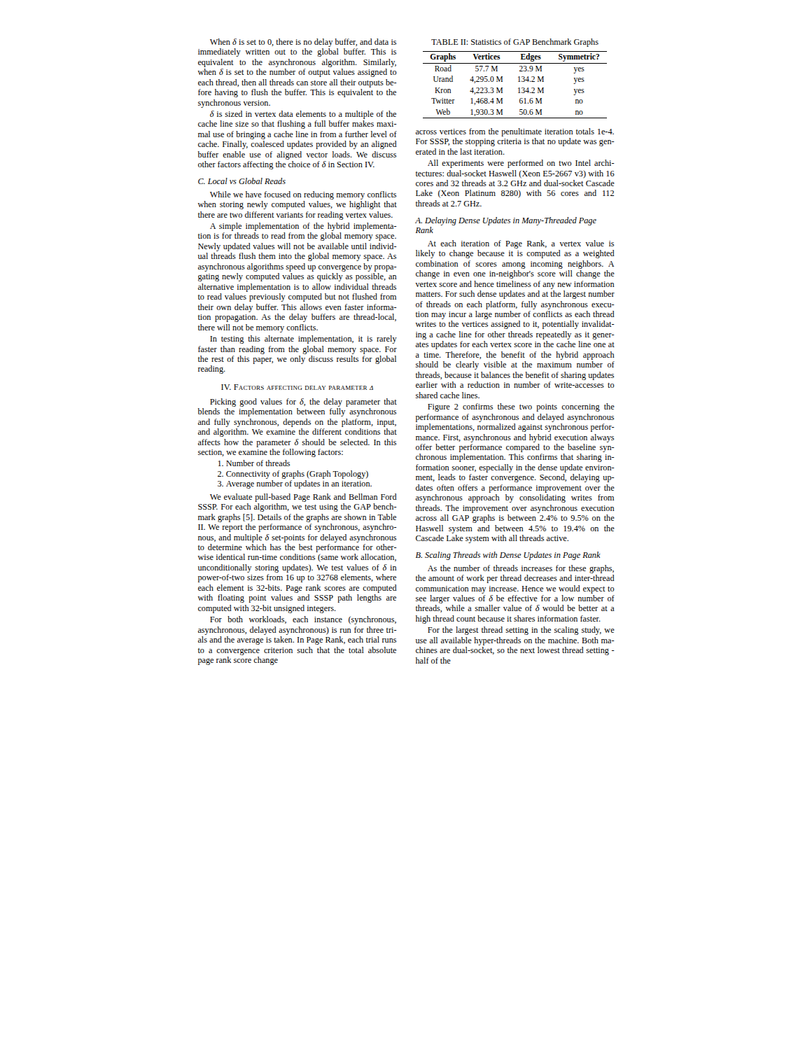When δ is set to 0, there is no delay buffer, and data is immediately written out to the global buffer. This is equivalent to the asynchronous algorithm. Similarly, when δ is set to the number of output values assigned to each thread, then all threads can store all their outputs before having to flush the buffer. This is equivalent to the synchronous version.
δ is sized in vertex data elements to a multiple of the cache line size so that flushing a full buffer makes maximal use of bringing a cache line in from a further level of cache. Finally, coalesced updates provided by an aligned buffer enable use of aligned vector loads. We discuss other factors affecting the choice of δ in Section IV.
C. Local vs Global Reads
While we have focused on reducing memory conflicts when storing newly computed values, we highlight that there are two different variants for reading vertex values.
A simple implementation of the hybrid implementation is for threads to read from the global memory space. Newly updated values will not be available until individual threads flush them into the global memory space. As asynchronous algorithms speed up convergence by propagating newly computed values as quickly as possible, an alternative implementation is to allow individual threads to read values previously computed but not flushed from their own delay buffer. This allows even faster information propagation. As the delay buffers are thread-local, there will not be memory conflicts.
In testing this alternate implementation, it is rarely faster than reading from the global memory space. For the rest of this paper, we only discuss results for global reading.
IV. Factors affecting delay parameter δ
Picking good values for δ, the delay parameter that blends the implementation between fully asynchronous and fully synchronous, depends on the platform, input, and algorithm. We examine the different conditions that affects how the parameter δ should be selected. In this section, we examine the following factors:
Number of threads
Connectivity of graphs (Graph Topology)
Average number of updates in an iteration.
We evaluate pull-based Page Rank and Bellman Ford SSSP. For each algorithm, we test using the GAP benchmark graphs [5]. Details of the graphs are shown in Table II. We report the performance of synchronous, asynchronous, and multiple δ set-points for delayed asynchronous to determine which has the best performance for otherwise identical run-time conditions (same work allocation, unconditionally storing updates). We test values of δ in power-of-two sizes from 16 up to 32768 elements, where each element is 32-bits. Page rank scores are computed with floating point values and SSSP path lengths are computed with 32-bit unsigned integers.
For both workloads, each instance (synchronous, asynchronous, delayed asynchronous) is run for three trials and the average is taken. In Page Rank, each trial runs to a convergence criterion such that the total absolute page rank score change
TABLE II: Statistics of GAP Benchmark Graphs
| Graphs | Vertices | Edges | Symmetric? |
| --- | --- | --- | --- |
| Road | 57.7 M | 23.9 M | yes |
| Urand | 4,295.0 M | 134.2 M | yes |
| Kron | 4,223.3 M | 134.2 M | yes |
| Twitter | 1,468.4 M | 61.6 M | no |
| Web | 1,930.3 M | 50.6 M | no |
across vertices from the penultimate iteration totals 1e-4. For SSSP, the stopping criteria is that no update was generated in the last iteration.
All experiments were performed on two Intel architectures: dual-socket Haswell (Xeon E5-2667 v3) with 16 cores and 32 threads at 3.2 GHz and dual-socket Cascade Lake (Xeon Platinum 8280) with 56 cores and 112 threads at 2.7 GHz.
A. Delaying Dense Updates in Many-Threaded Page Rank
At each iteration of Page Rank, a vertex value is likely to change because it is computed as a weighted combination of scores among incoming neighbors. A change in even one in-neighbor's score will change the vertex score and hence timeliness of any new information matters. For such dense updates and at the largest number of threads on each platform, fully asynchronous execution may incur a large number of conflicts as each thread writes to the vertices assigned to it, potentially invalidating a cache line for other threads repeatedly as it generates updates for each vertex score in the cache line one at a time. Therefore, the benefit of the hybrid approach should be clearly visible at the maximum number of threads, because it balances the benefit of sharing updates earlier with a reduction in number of write-accesses to shared cache lines.
Figure 2 confirms these two points concerning the performance of asynchronous and delayed asynchronous implementations, normalized against synchronous performance. First, asynchronous and hybrid execution always offer better performance compared to the baseline synchronous implementation. This confirms that sharing information sooner, especially in the dense update environment, leads to faster convergence. Second, delaying updates often offers a performance improvement over the asynchronous approach by consolidating writes from threads. The improvement over asynchronous execution across all GAP graphs is between 2.4% to 9.5% on the Haswell system and between 4.5% to 19.4% on the Cascade Lake system with all threads active.
B. Scaling Threads with Dense Updates in Page Rank
As the number of threads increases for these graphs, the amount of work per thread decreases and inter-thread communication may increase. Hence we would expect to see larger values of δ be effective for a low number of threads, while a smaller value of δ would be better at a high thread count because it shares information faster.
For the largest thread setting in the scaling study, we use all available hyper-threads on the machine. Both machines are dual-socket, so the next lowest thread setting - half of the